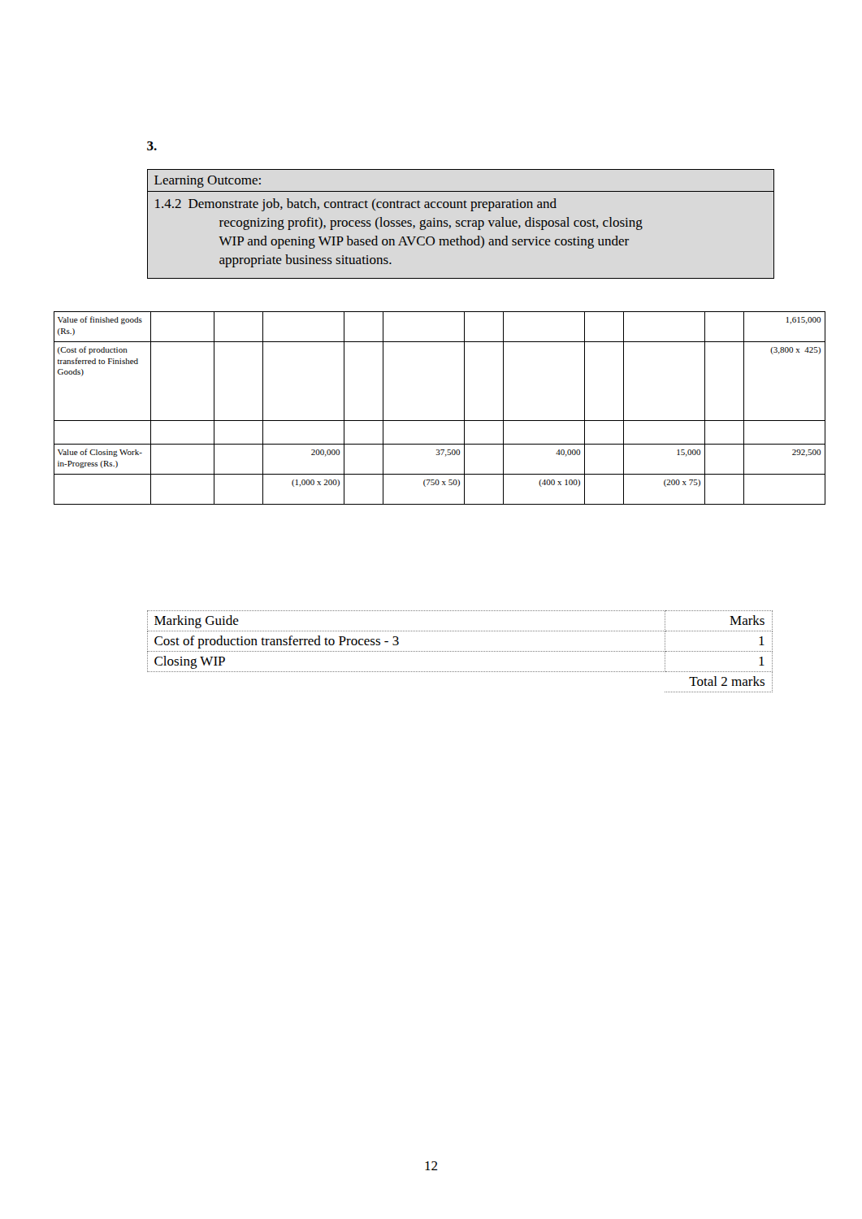3.
Learning Outcome:
1.4.2 Demonstrate job, batch, contract (contract account preparation and recognizing profit), process (losses, gains, scrap value, disposal cost, closing WIP and opening WIP based on AVCO method) and service costing under appropriate business situations.
| Value of finished goods (Rs.) | | | | | | | | | | | 1,615,000 |
| (Cost of production transferred to Finished Goods) | | | | | | | | | | | (3,800 x 425) |
| Value of Closing Work-in-Progress (Rs.) | | | 200,000 | | 37,500 | | 40,000 | | 15,000 | | 292,500 |
| | | | (1,000 x 200) | | (750 x 50) | | (400 x 100) | | (200 x 75) | | |
| Marking Guide | Marks |
| Cost of production transferred to Process - 3 | 1 |
| Closing WIP | 1 |
| | Total 2 marks |
12